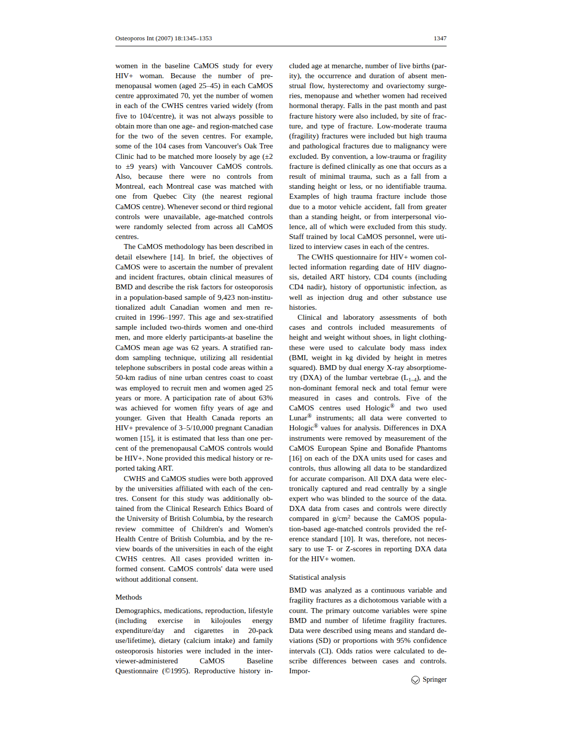Osteoporos Int (2007) 18:1345–1353 1347
women in the baseline CaMOS study for every HIV+ woman. Because the number of premenopausal women (aged 25–45) in each CaMOS centre approximated 70, yet the number of women in each of the CWHS centres varied widely (from five to 104/centre), it was not always possible to obtain more than one age- and region-matched case for the two of the seven centres. For example, some of the 104 cases from Vancouver's Oak Tree Clinic had to be matched more loosely by age (±2 to ±9 years) with Vancouver CaMOS controls. Also, because there were no controls from Montreal, each Montreal case was matched with one from Quebec City (the nearest regional CaMOS centre). Whenever second or third regional controls were unavailable, age-matched controls were randomly selected from across all CaMOS centres.
The CaMOS methodology has been described in detail elsewhere [14]. In brief, the objectives of CaMOS were to ascertain the number of prevalent and incident fractures, obtain clinical measures of BMD and describe the risk factors for osteoporosis in a population-based sample of 9,423 non-institutionalized adult Canadian women and men recruited in 1996–1997. This age and sex-stratified sample included two-thirds women and one-third men, and more elderly participants-at baseline the CaMOS mean age was 62 years. A stratified random sampling technique, utilizing all residential telephone subscribers in postal code areas within a 50-km radius of nine urban centres coast to coast was employed to recruit men and women aged 25 years or more. A participation rate of about 63% was achieved for women fifty years of age and younger. Given that Health Canada reports an HIV+ prevalence of 3–5/10,000 pregnant Canadian women [15], it is estimated that less than one percent of the premenopausal CaMOS controls would be HIV+. None provided this medical history or reported taking ART.
CWHS and CaMOS studies were both approved by the universities affiliated with each of the centres. Consent for this study was additionally obtained from the Clinical Research Ethics Board of the University of British Columbia, by the research review committee of Children's and Women's Health Centre of British Columbia, and by the review boards of the universities in each of the eight CWHS centres. All cases provided written informed consent. CaMOS controls' data were used without additional consent.
Methods
Demographics, medications, reproduction, lifestyle (including exercise in kilojoules energy expenditure/day and cigarettes in 20-pack use/lifetime), dietary (calcium intake) and family osteoporosis histories were included in the interviewer-administered CaMOS Baseline Questionnaire (©1995). Reproductive history included age at menarche, number of live births (parity), the occurrence and duration of absent menstrual flow, hysterectomy and ovariectomy surgeries, menopause and whether women had received hormonal therapy. Falls in the past month and past fracture history were also included, by site of fracture, and type of fracture. Low-moderate trauma (fragility) fractures were included but high trauma and pathological fractures due to malignancy were excluded. By convention, a low-trauma or fragility fracture is defined clinically as one that occurs as a result of minimal trauma, such as a fall from a standing height or less, or no identifiable trauma. Examples of high trauma fracture include those due to a motor vehicle accident, fall from greater than a standing height, or from interpersonal violence, all of which were excluded from this study. Staff trained by local CaMOS personnel, were utilized to interview cases in each of the centres.
The CWHS questionnaire for HIV+ women collected information regarding date of HIV diagnosis, detailed ART history, CD4 counts (including CD4 nadir), history of opportunistic infection, as well as injection drug and other substance use histories.
Clinical and laboratory assessments of both cases and controls included measurements of height and weight without shoes, in light clothing-these were used to calculate body mass index (BMI, weight in kg divided by height in metres squared). BMD by dual energy X-ray absorptiometry (DXA) of the lumbar vertebrae (L1–4), and the non-dominant femoral neck and total femur were measured in cases and controls. Five of the CaMOS centres used Hologic® and two used Lunar® instruments; all data were converted to Hologic® values for analysis. Differences in DXA instruments were removed by measurement of the CaMOS European Spine and Bonafide Phantoms [16] on each of the DXA units used for cases and controls, thus allowing all data to be standardized for accurate comparison. All DXA data were electronically captured and read centrally by a single expert who was blinded to the source of the data. DXA data from cases and controls were directly compared in g/cm2 because the CaMOS population-based age-matched controls provided the reference standard [10]. It was, therefore, not necessary to use T- or Z-scores in reporting DXA data for the HIV+ women.
Statistical analysis
BMD was analyzed as a continuous variable and fragility fractures as a dichotomous variable with a count. The primary outcome variables were spine BMD and number of lifetime fragility fractures. Data were described using means and standard deviations (SD) or proportions with 95% confidence intervals (CI). Odds ratios were calculated to describe differences between cases and controls. Impor-
Springer